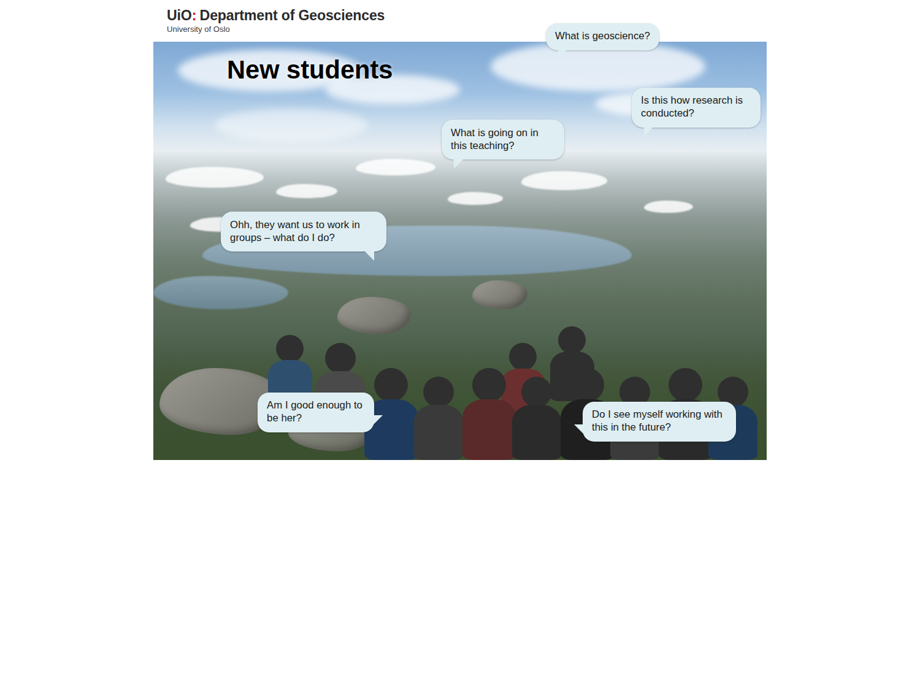UiO: Department of Geosciences
University of Oslo
New students
What is geoscience?
Is this how research is conducted?
What is going on in this teaching?
Ohh, they want us to work in groups – what do I do?
Am I good enough to be her?
Do I see myself working with this in the future?